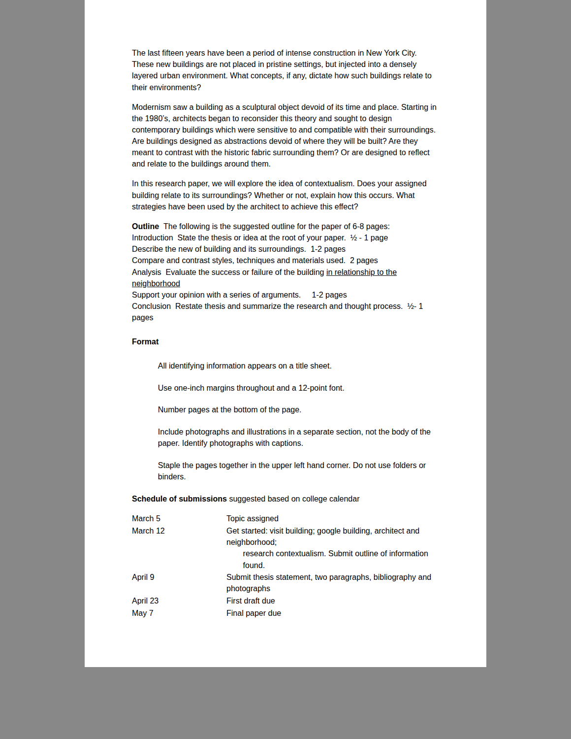The last fifteen years have been a period of intense construction in New York City. These new buildings are not placed in pristine settings, but injected into a densely layered urban environment. What concepts, if any, dictate how such buildings relate to their environments?
Modernism saw a building as a sculptural object devoid of its time and place. Starting in the 1980’s, architects began to reconsider this theory and sought to design contemporary buildings which were sensitive to and compatible with their surroundings. Are buildings designed as abstractions devoid of where they will be built? Are they meant to contrast with the historic fabric surrounding them? Or are designed to reflect and relate to the buildings around them.
In this research paper, we will explore the idea of contextualism. Does your assigned building relate to its surroundings? Whether or not, explain how this occurs. What strategies have been used by the architect to achieve this effect?
Outline The following is the suggested outline for the paper of 6-8 pages:
Introduction State the thesis or idea at the root of your paper. ½ - 1 page
Describe the new of building and its surroundings. 1-2 pages
Compare and contrast styles, techniques and materials used. 2 pages
Analysis Evaluate the success or failure of the building in relationship to the neighborhood
Support your opinion with a series of arguments. 1-2 pages
Conclusion Restate thesis and summarize the research and thought process. ½- 1 pages
Format
All identifying information appears on a title sheet.
Use one-inch margins throughout and a 12-point font.
Number pages at the bottom of the page.
Include photographs and illustrations in a separate section, not the body of the paper. Identify photographs with captions.
Staple the pages together in the upper left hand corner. Do not use folders or binders.
Schedule of submissions suggested based on college calendar
| March 5 | Topic assigned |
| March 12 | Get started: visit building; google building, architect and neighborhood; research contextualism. Submit outline of information found. |
| April 9 | Submit thesis statement, two paragraphs, bibliography and photographs |
| April 23 | First draft due |
| May 7 | Final paper due |